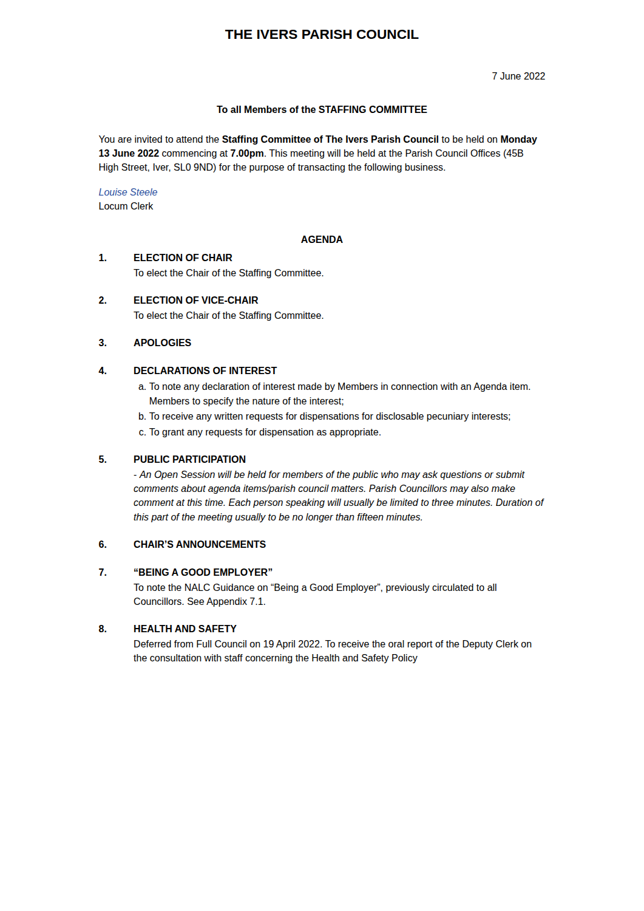THE IVERS PARISH COUNCIL
7 June 2022
To all Members of the STAFFING COMMITTEE
You are invited to attend the Staffing Committee of The Ivers Parish Council to be held on Monday 13 June 2022 commencing at 7.00pm. This meeting will be held at the Parish Council Offices (45B High Street, Iver, SL0 9ND) for the purpose of transacting the following business.
Louise Steele
Locum Clerk
AGENDA
Election of Chair To elect the Chair of the Staffing Committee.
Election of Vice-Chair To elect the Chair of the Staffing Committee.
Apologies
Declarations of Interest
To note any declaration of interest made by Members in connection with an Agenda item. Members to specify the nature of the interest;
To receive any written requests for dispensations for disclosable pecuniary interests;
To grant any requests for dispensation as appropriate.
Public Participation - An Open Session will be held for members of the public who may ask questions or submit comments about agenda items/parish council matters. Parish Councillors may also make comment at this time. Each person speaking will usually be limited to three minutes. Duration of this part of the meeting usually to be no longer than fifteen minutes.
Chair’s Announcements
“Being a Good Employer” To note the NALC Guidance on “Being a Good Employer”, previously circulated to all Councillors. See Appendix 7.1.
Health and Safety Deferred from Full Council on 19 April 2022. To receive the oral report of the Deputy Clerk on the consultation with staff concerning the Health and Safety Policy